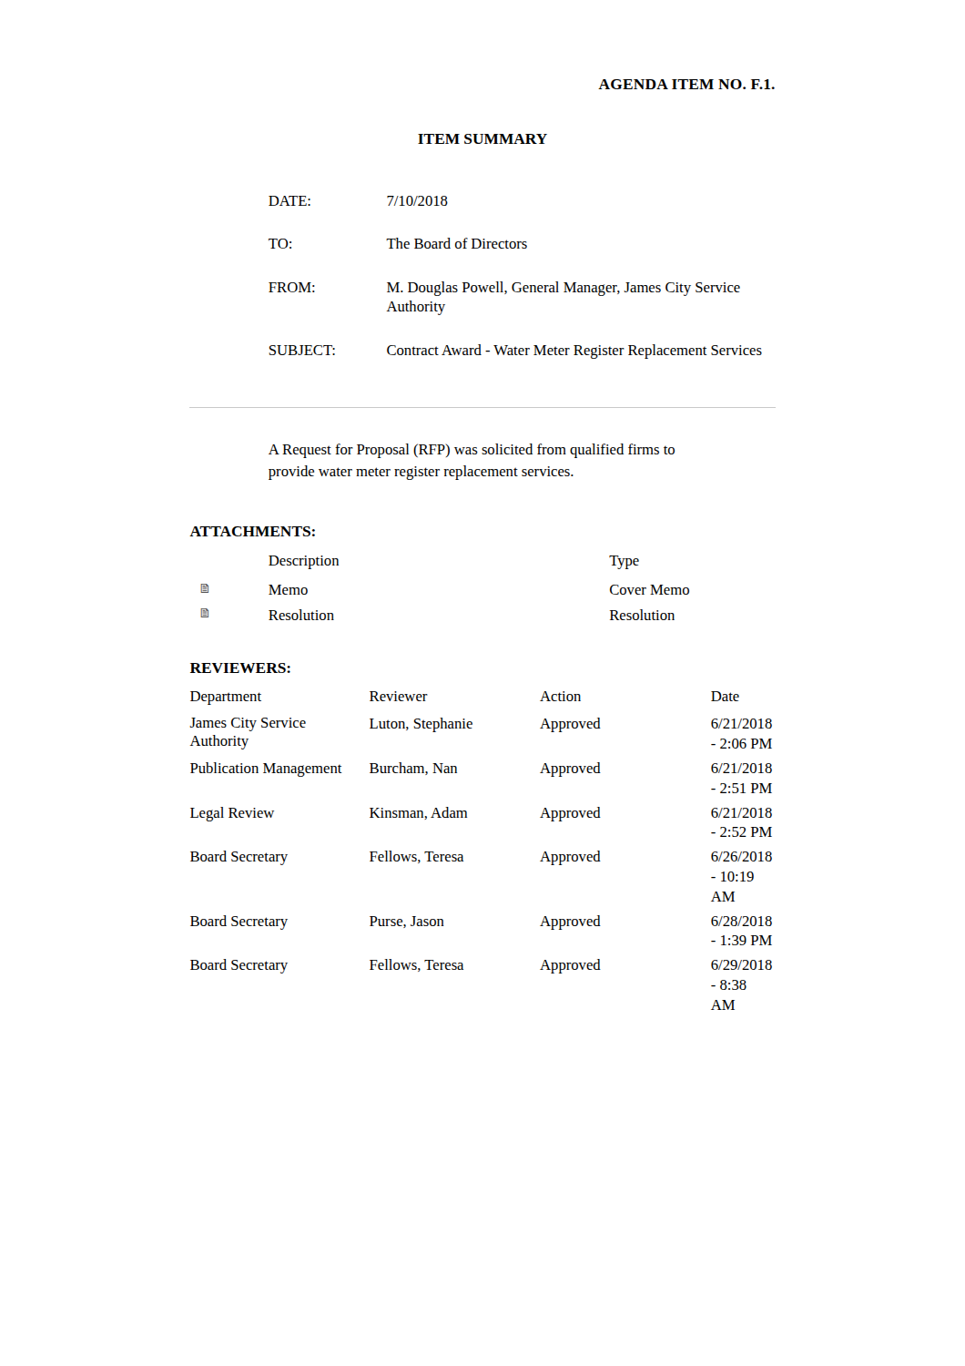AGENDA ITEM NO. F.1.
ITEM SUMMARY
| DATE: | 7/10/2018 |
| TO: | The Board of Directors |
| FROM: | M. Douglas Powell, General Manager, James City Service Authority |
| SUBJECT: | Contract Award - Water Meter Register Replacement Services |
A Request for Proposal (RFP) was solicited from qualified firms to provide water meter register replacement services.
ATTACHMENTS:
| | Description | Type |
| --- | --- | --- |
| 🗎 | Memo | Cover Memo |
| 🗎 | Resolution | Resolution |
REVIEWERS:
| Department | Reviewer | Action | Date |
| --- | --- | --- | --- |
| James City Service Authority | Luton, Stephanie | Approved | 6/21/2018 - 2:06 PM |
| Publication Management | Burcham, Nan | Approved | 6/21/2018 - 2:51 PM |
| Legal Review | Kinsman, Adam | Approved | 6/21/2018 - 2:52 PM |
| Board Secretary | Fellows, Teresa | Approved | 6/26/2018 - 10:19 AM |
| Board Secretary | Purse, Jason | Approved | 6/28/2018 - 1:39 PM |
| Board Secretary | Fellows, Teresa | Approved | 6/29/2018 - 8:38 AM |